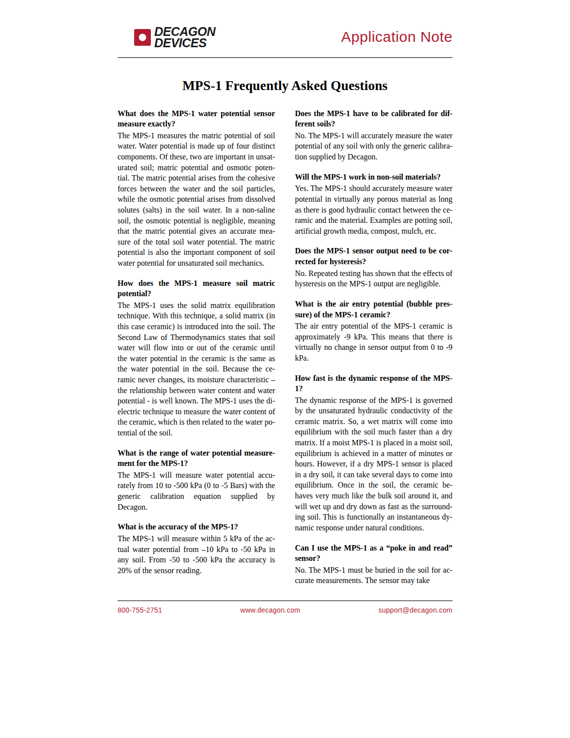DECAGON DEVICES
Application Note
MPS-1 Frequently Asked Questions
What does the MPS-1 water potential sensor measure exactly?
The MPS-1 measures the matric potential of soil water. Water potential is made up of four distinct components. Of these, two are important in unsaturated soil; matric potential and osmotic potential. The matric potential arises from the cohesive forces between the water and the soil particles, while the osmotic potential arises from dissolved solutes (salts) in the soil water. In a non-saline soil, the osmotic potential is negligible, meaning that the matric potential gives an accurate measure of the total soil water potential. The matric potential is also the important component of soil water potential for unsaturated soil mechanics.
How does the MPS-1 measure soil matric potential?
The MPS-1 uses the solid matrix equilibration technique. With this technique, a solid matrix (in this case ceramic) is introduced into the soil. The Second Law of Thermodynamics states that soil water will flow into or out of the ceramic until the water potential in the ceramic is the same as the water potential in the soil. Because the ceramic never changes, its moisture characteristic – the relationship between water content and water potential - is well known. The MPS-1 uses the dielectric technique to measure the water content of the ceramic, which is then related to the water potential of the soil.
What is the range of water potential measurement for the MPS-1?
The MPS-1 will measure water potential accurately from 10 to -500 kPa (0 to -5 Bars) with the generic calibration equation supplied by Decagon.
What is the accuracy of the MPS-1?
The MPS-1 will measure within 5 kPa of the actual water potential from –10 kPa to -50 kPa in any soil. From -50 to -500 kPa the accuracy is 20% of the sensor reading.
Does the MPS-1 have to be calibrated for different soils?
No. The MPS-1 will accurately measure the water potential of any soil with only the generic calibration supplied by Decagon.
Will the MPS-1 work in non-soil materials?
Yes. The MPS-1 should accurately measure water potential in virtually any porous material as long as there is good hydraulic contact between the ceramic and the material. Examples are potting soil, artificial growth media, compost, mulch, etc.
Does the MPS-1 sensor output need to be corrected for hysteresis?
No. Repeated testing has shown that the effects of hysteresis on the MPS-1 output are negligible.
What is the air entry potential (bubble pressure) of the MPS-1 ceramic?
The air entry potential of the MPS-1 ceramic is approximately -9 kPa. This means that there is virtually no change in sensor output from 0 to -9 kPa.
How fast is the dynamic response of the MPS-1?
The dynamic response of the MPS-1 is governed by the unsaturated hydraulic conductivity of the ceramic matrix. So, a wet matrix will come into equilibrium with the soil much faster than a dry matrix. If a moist MPS-1 is placed in a moist soil, equilibrium is achieved in a matter of minutes or hours. However, if a dry MPS-1 sensor is placed in a dry soil, it can take several days to come into equilibrium. Once in the soil, the ceramic behaves very much like the bulk soil around it, and will wet up and dry down as fast as the surrounding soil. This is functionally an instantaneous dynamic response under natural conditions.
Can I use the MPS-1 as a “poke in and read” sensor?
No. The MPS-1 must be buried in the soil for accurate measurements. The sensor may take
800-755-2751 www.decagon.com support@decagon.com